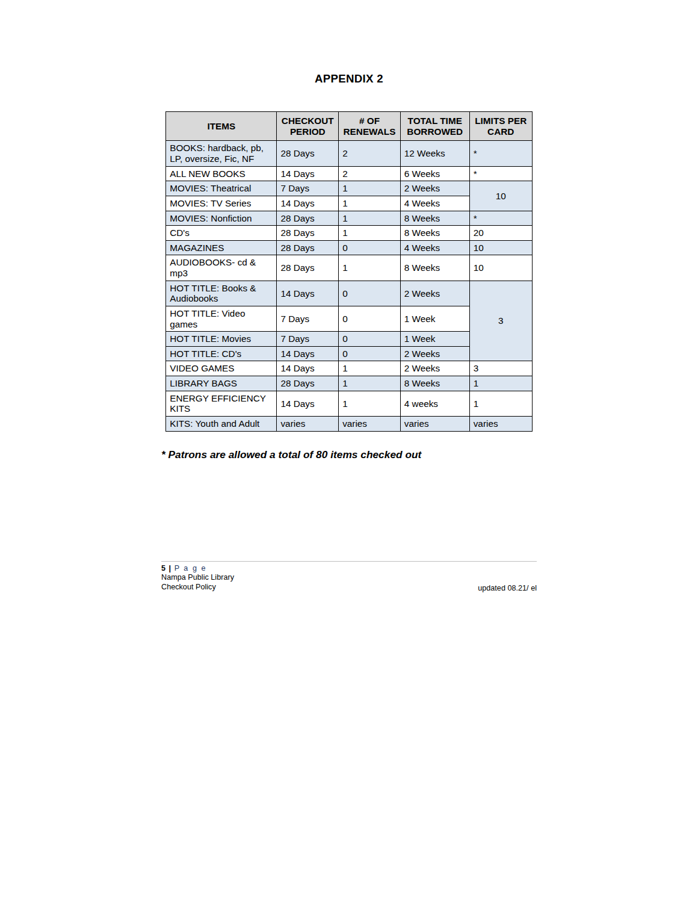APPENDIX 2
| ITEMS | CHECKOUT PERIOD | # OF RENEWALS | TOTAL TIME BORROWED | LIMITS PER CARD |
| --- | --- | --- | --- | --- |
| BOOKS: hardback, pb, LP, oversize, Fic, NF | 28 Days | 2 | 12 Weeks | * |
| ALL NEW BOOKS | 14 Days | 2 | 6 Weeks | * |
| MOVIES: Theatrical | 7 Days | 1 | 2 Weeks | 10 |
| MOVIES: TV Series | 14 Days | 1 | 4 Weeks |
| MOVIES: Nonfiction | 28 Days | 1 | 8 Weeks | * |
| CD's | 28 Days | 1 | 8 Weeks | 20 |
| MAGAZINES | 28 Days | 0 | 4 Weeks | 10 |
| AUDIOBOOKS- cd & mp3 | 28 Days | 1 | 8 Weeks | 10 |
| HOT TITLE: Books & Audiobooks | 14 Days | 0 | 2 Weeks | 3 |
| HOT TITLE: Video games | 7 Days | 0 | 1 Week |
| HOT TITLE: Movies | 7 Days | 0 | 1 Week |
| HOT TITLE: CD's | 14 Days | 0 | 2 Weeks |
| VIDEO GAMES | 14 Days | 1 | 2 Weeks | 3 |
| LIBRARY BAGS | 28 Days | 1 | 8 Weeks | 1 |
| ENERGY EFFICIENCY KITS | 14 Days | 1 | 4 weeks | 1 |
| KITS: Youth and Adult | varies | varies | varies | varies |
* Patrons are allowed a total of 80 items checked out
5 | P a g e
Nampa Public Library
Checkout Policy
updated 08.21/ el